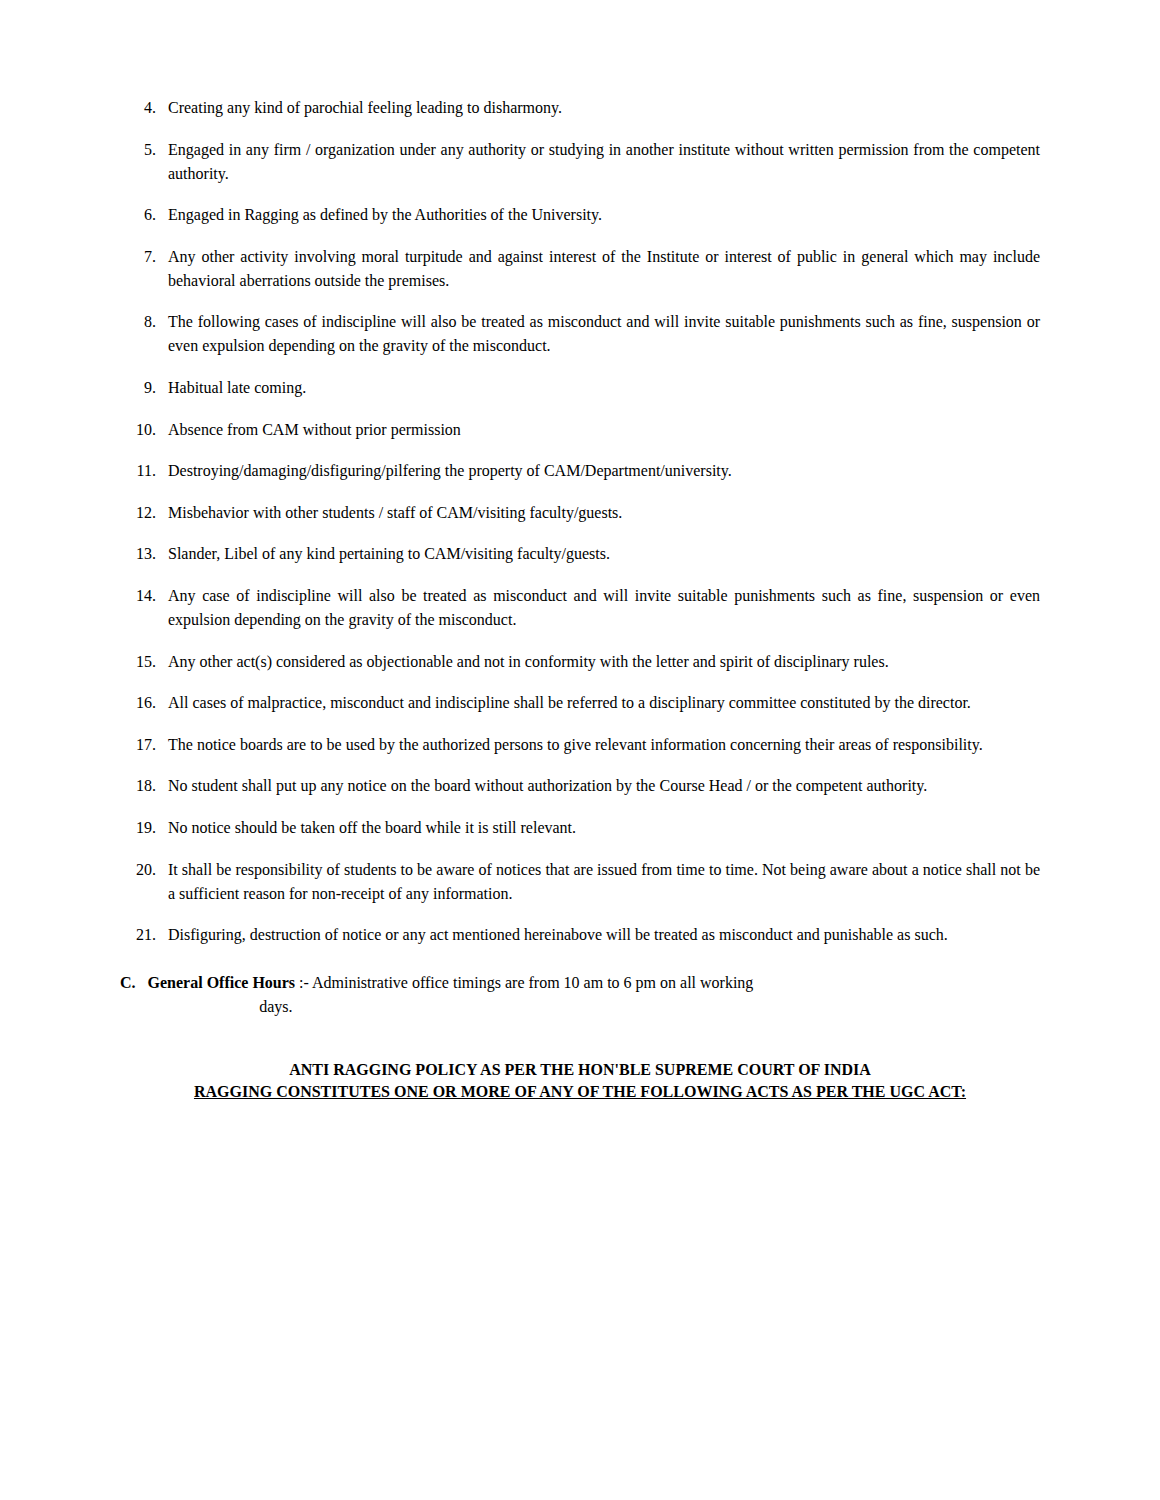Creating any kind of parochial feeling leading to disharmony.
Engaged in any firm / organization under any authority or studying in another institute without written permission from the competent authority.
Engaged in Ragging as defined by the Authorities of the University.
Any other activity involving moral turpitude and against interest of the Institute or interest of public in general which may include behavioral aberrations outside the premises.
The following cases of indiscipline will also be treated as misconduct and will invite suitable punishments such as fine, suspension or even expulsion depending on the gravity of the misconduct.
Habitual late coming.
Absence from CAM without prior permission
Destroying/damaging/disfiguring/pilfering the property of CAM/Department/university.
Misbehavior with other students / staff of CAM/visiting faculty/guests.
Slander, Libel of any kind pertaining to CAM/visiting faculty/guests.
Any case of indiscipline will also be treated as misconduct and will invite suitable punishments such as fine, suspension or even expulsion depending on the gravity of the misconduct.
Any other act(s) considered as objectionable and not in conformity with the letter and spirit of disciplinary rules.
All cases of malpractice, misconduct and indiscipline shall be referred to a disciplinary committee constituted by the director.
The notice boards are to be used by the authorized persons to give relevant information concerning their areas of responsibility.
No student shall put up any notice on the board without authorization by the Course Head / or the competent authority.
No notice should be taken off the board while it is still relevant.
It shall be responsibility of students to be aware of notices that are issued from time to time. Not being aware about a notice shall not be a sufficient reason for non-receipt of any information.
Disfiguring, destruction of notice or any act mentioned hereinabove will be treated as misconduct and punishable as such.
C. General Office Hours :- Administrative office timings are from 10 am to 6 pm on all working days.
ANTI RAGGING POLICY AS PER THE HON'BLE SUPREME COURT OF INDIA
RAGGING CONSTITUTES ONE OR MORE OF ANY OF THE FOLLOWING ACTS AS PER THE UGC ACT: